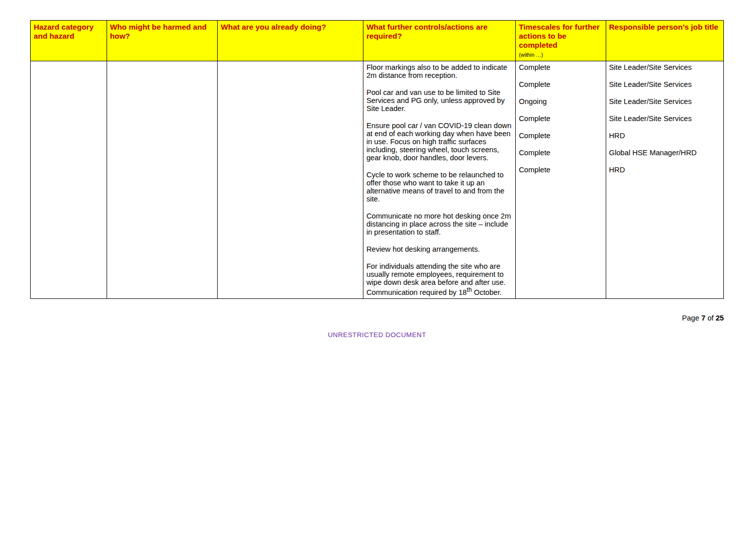| Hazard category and hazard | Who might be harmed and how? | What are you already doing? | What further controls/actions are required? | Timescales for further actions to be completed (within …) | Responsible person’s job title |
| --- | --- | --- | --- | --- | --- |
| | | | Floor markings also to be added to indicate 2m distance from reception. Pool car and van use to be limited to Site Services and PG only, unless approved by Site Leader. Ensure pool car / van COVID-19 clean down at end of each working day when have been in use. Focus on high traffic surfaces including, steering wheel, touch screens, gear knob, door handles, door levers. Cycle to work scheme to be relaunched to offer those who want to take it up an alternative means of travel to and from the site. Communicate no more hot desking once 2m distancing in place across the site – include in presentation to staff. Review hot desking arrangements. For individuals attending the site who are usually remote employees, requirement to wipe down desk area before and after use. Communication required by 18 th October. | Complete Complete Ongoing Complete Complete Complete Complete | Site Leader/Site Services Site Leader/Site Services Site Leader/Site Services Site Leader/Site Services HRD Global HSE Manager/HRD HRD |
Page 7 of 25
UNRESTRICTED DOCUMENT